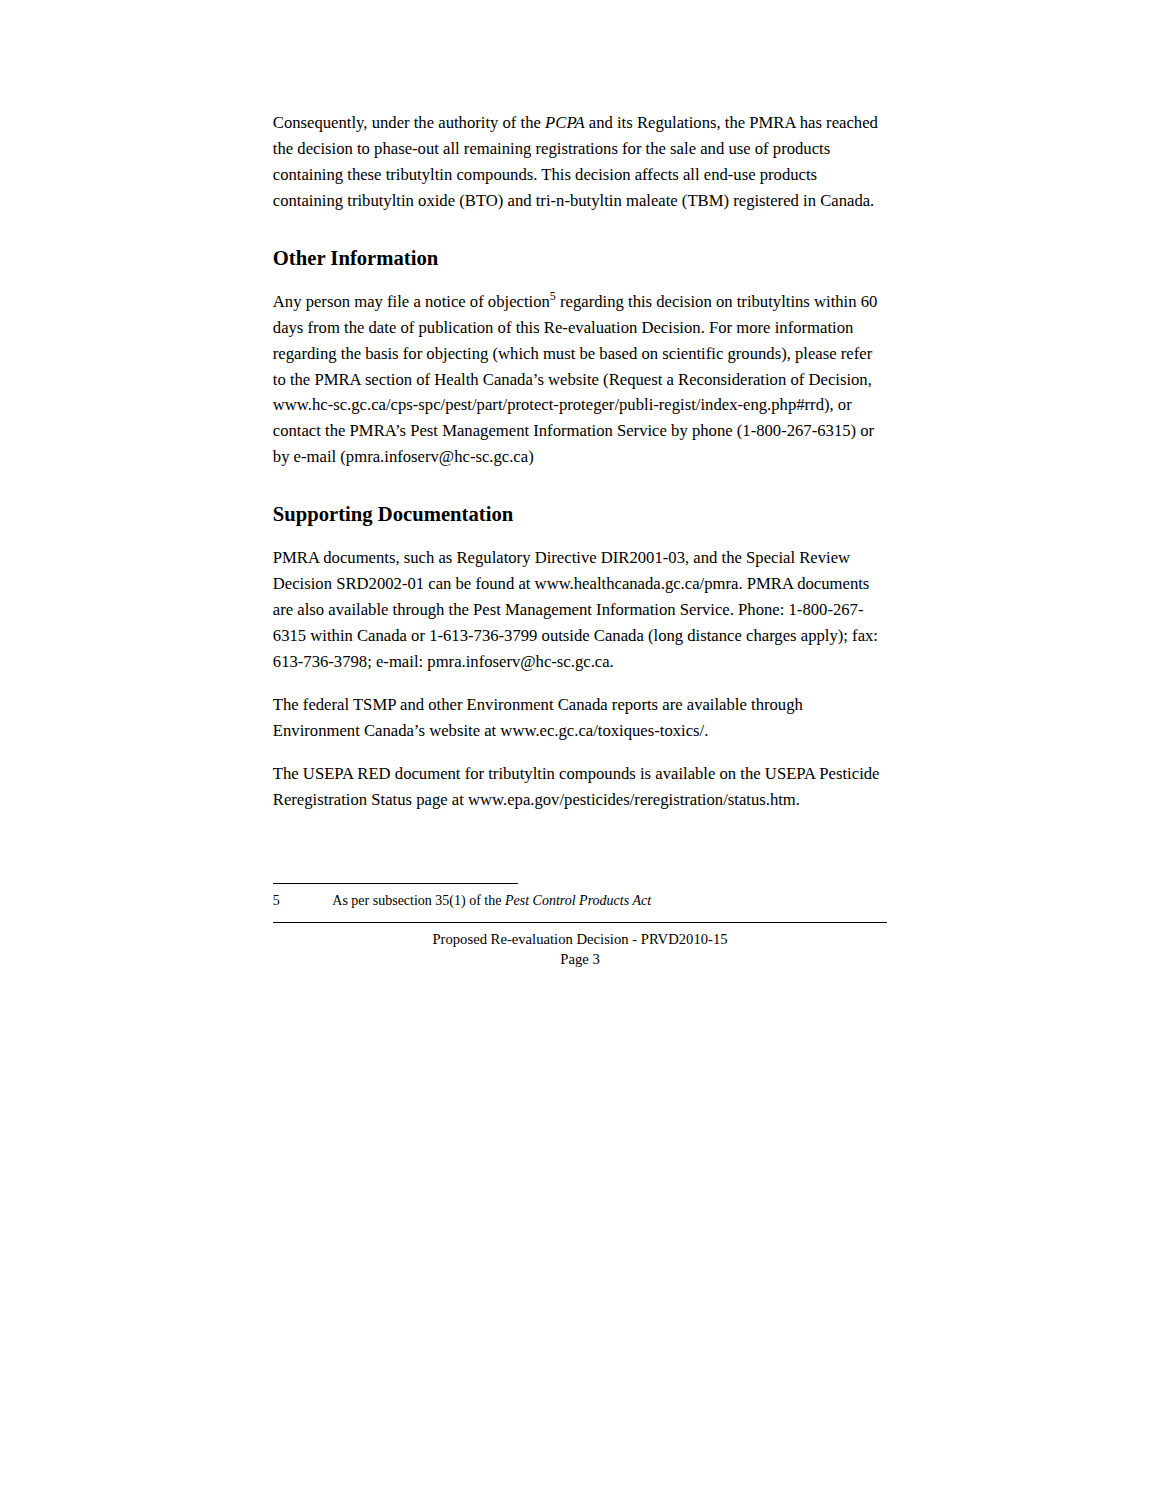Consequently, under the authority of the PCPA and its Regulations, the PMRA has reached the decision to phase-out all remaining registrations for the sale and use of products containing these tributyltin compounds. This decision affects all end-use products containing tributyltin oxide (BTO) and tri-n-butyltin maleate (TBM) registered in Canada.
Other Information
Any person may file a notice of objection5 regarding this decision on tributyltins within 60 days from the date of publication of this Re-evaluation Decision. For more information regarding the basis for objecting (which must be based on scientific grounds), please refer to the PMRA section of Health Canada’s website (Request a Reconsideration of Decision, www.hc-sc.gc.ca/cps-spc/pest/part/protect-proteger/publi-regist/index-eng.php#rrd), or contact the PMRA’s Pest Management Information Service by phone (1-800-267-6315) or by e-mail (pmra.infoserv@hc-sc.gc.ca)
Supporting Documentation
PMRA documents, such as Regulatory Directive DIR2001-03, and the Special Review Decision SRD2002-01 can be found at www.healthcanada.gc.ca/pmra. PMRA documents are also available through the Pest Management Information Service. Phone: 1-800-267-6315 within Canada or 1-613-736-3799 outside Canada (long distance charges apply); fax: 613-736-3798; e-mail: pmra.infoserv@hc-sc.gc.ca.
The federal TSMP and other Environment Canada reports are available through Environment Canada’s website at www.ec.gc.ca/toxiques-toxics/.
The USEPA RED document for tributyltin compounds is available on the USEPA Pesticide Reregistration Status page at www.epa.gov/pesticides/reregistration/status.htm.
5 As per subsection 35(1) of the Pest Control Products Act
Proposed Re-evaluation Decision - PRVD2010-15
Page 3